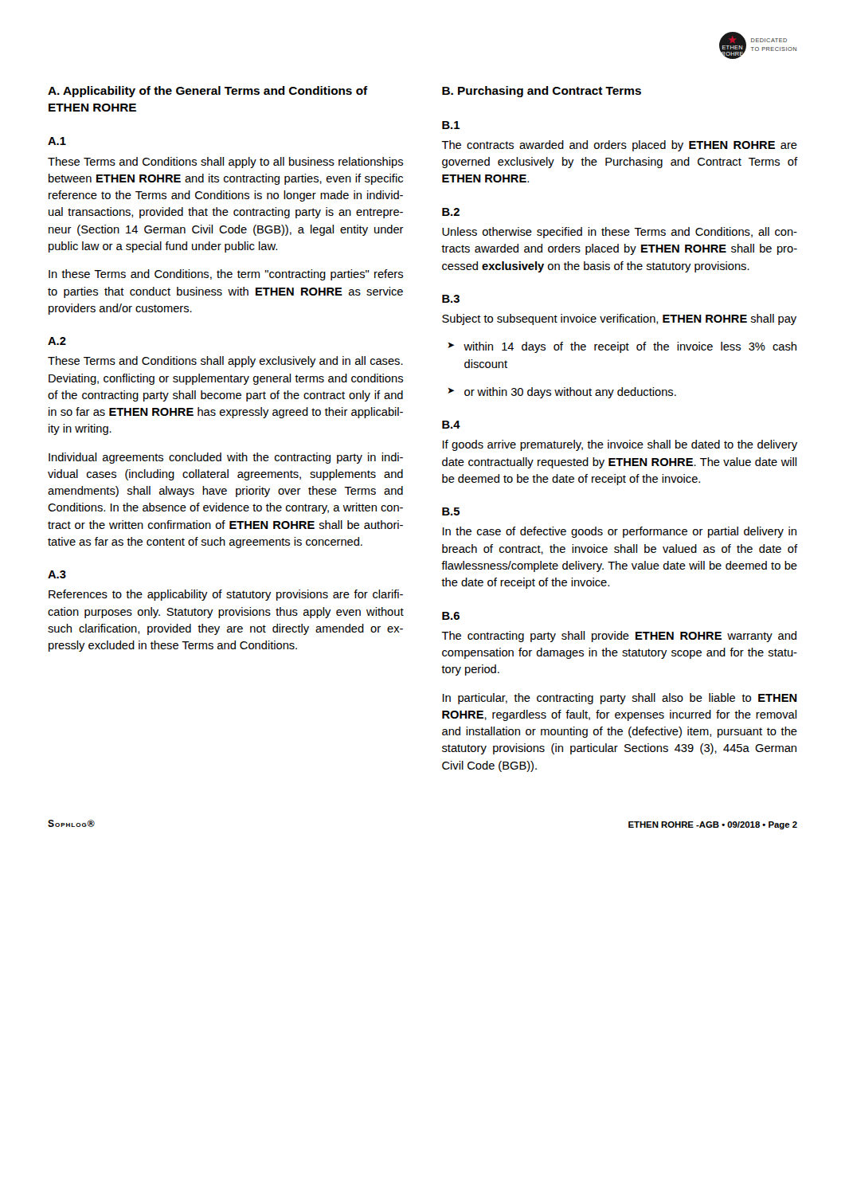★ETHEN
ROHRE DEDICATED
TO PRECISION
A. Applicability of the General Terms and Conditions of ETHEN ROHRE
A.1
These Terms and Conditions shall apply to all business relationships between ETHEN ROHRE and its contracting parties, even if specific reference to the Terms and Conditions is no longer made in individual transactions, provided that the contracting party is an entrepreneur (Section 14 German Civil Code (BGB)), a legal entity under public law or a special fund under public law.
In these Terms and Conditions, the term "contracting parties" refers to parties that conduct business with ETHEN ROHRE as service providers and/or customers.
A.2
These Terms and Conditions shall apply exclusively and in all cases. Deviating, conflicting or supplementary general terms and conditions of the contracting party shall become part of the contract only if and in so far as ETHEN ROHRE has expressly agreed to their applicability in writing.
Individual agreements concluded with the contracting party in individual cases (including collateral agreements, supplements and amendments) shall always have priority over these Terms and Conditions. In the absence of evidence to the contrary, a written contract or the written confirmation of ETHEN ROHRE shall be authoritative as far as the content of such agreements is concerned.
A.3
References to the applicability of statutory provisions are for clarification purposes only. Statutory provisions thus apply even without such clarification, provided they are not directly amended or expressly excluded in these Terms and Conditions.
B. Purchasing and Contract Terms
B.1
The contracts awarded and orders placed by ETHEN ROHRE are governed exclusively by the Purchasing and Contract Terms of ETHEN ROHRE.
B.2
Unless otherwise specified in these Terms and Conditions, all contracts awarded and orders placed by ETHEN ROHRE shall be processed exclusively on the basis of the statutory provisions.
B.3
Subject to subsequent invoice verification, ETHEN ROHRE shall pay
within 14 days of the receipt of the invoice less 3% cash discount
or within 30 days without any deductions.
B.4
If goods arrive prematurely, the invoice shall be dated to the delivery date contractually requested by ETHEN ROHRE. The value date will be deemed to be the date of receipt of the invoice.
B.5
In the case of defective goods or performance or partial delivery in breach of contract, the invoice shall be valued as of the date of flawlessness/complete delivery. The value date will be deemed to be the date of receipt of the invoice.
B.6
The contracting party shall provide ETHEN ROHRE warranty and compensation for damages in the statutory scope and for the statutory period.
In particular, the contracting party shall also be liable to ETHEN ROHRE, regardless of fault, for expenses incurred for the removal and installation or mounting of the (defective) item, pursuant to the statutory provisions (in particular Sections 439 (3), 445a German Civil Code (BGB)).
Sophlog®
ETHEN ROHRE -AGB • 09/2018 • Page 2